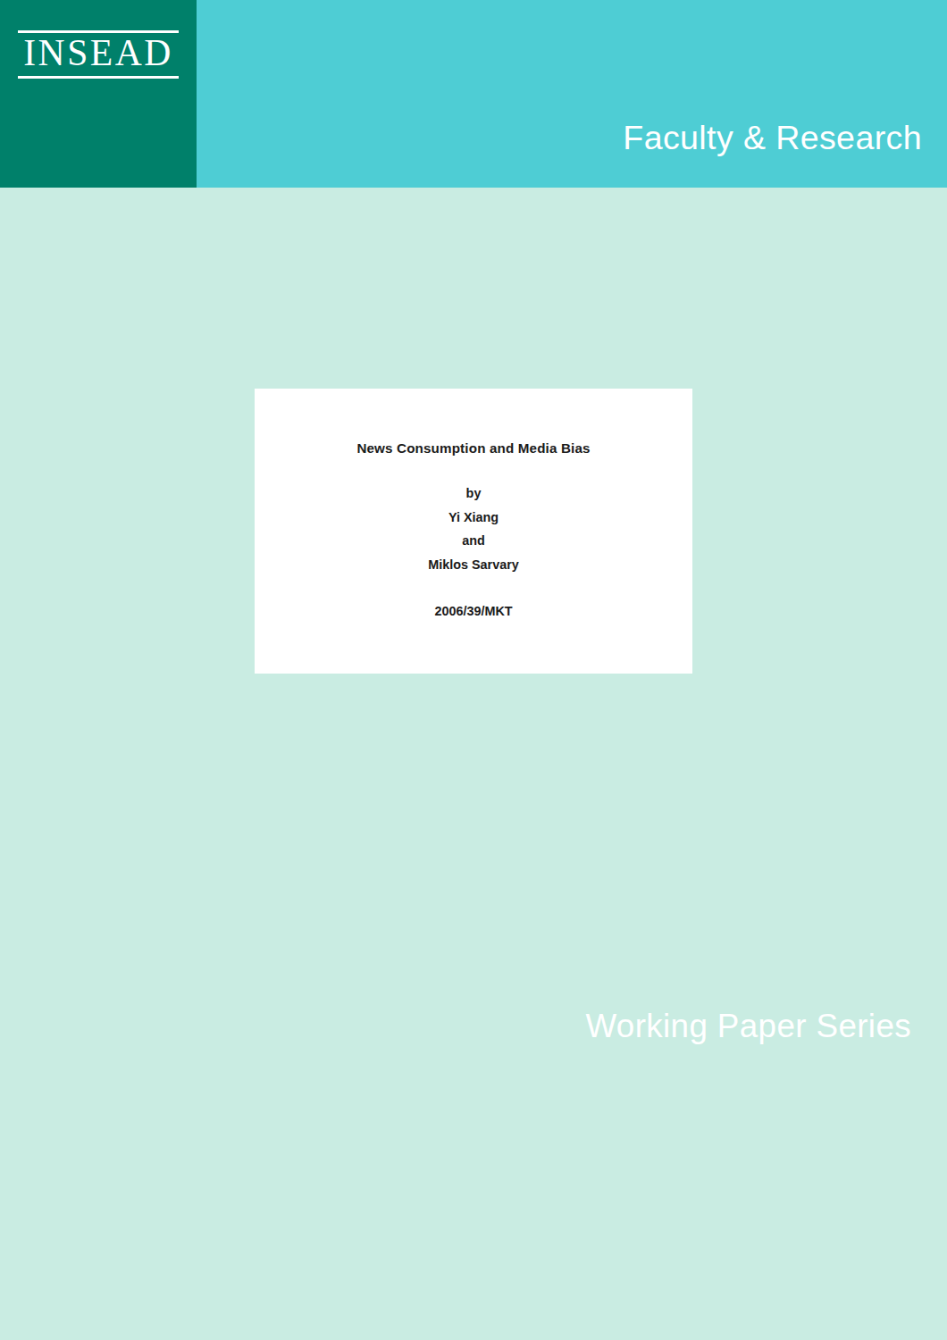INSEAD
Faculty & Research
News Consumption and Media Bias
by Yi Xiang and Miklos Sarvary
2006/39/MKT
Working Paper Series